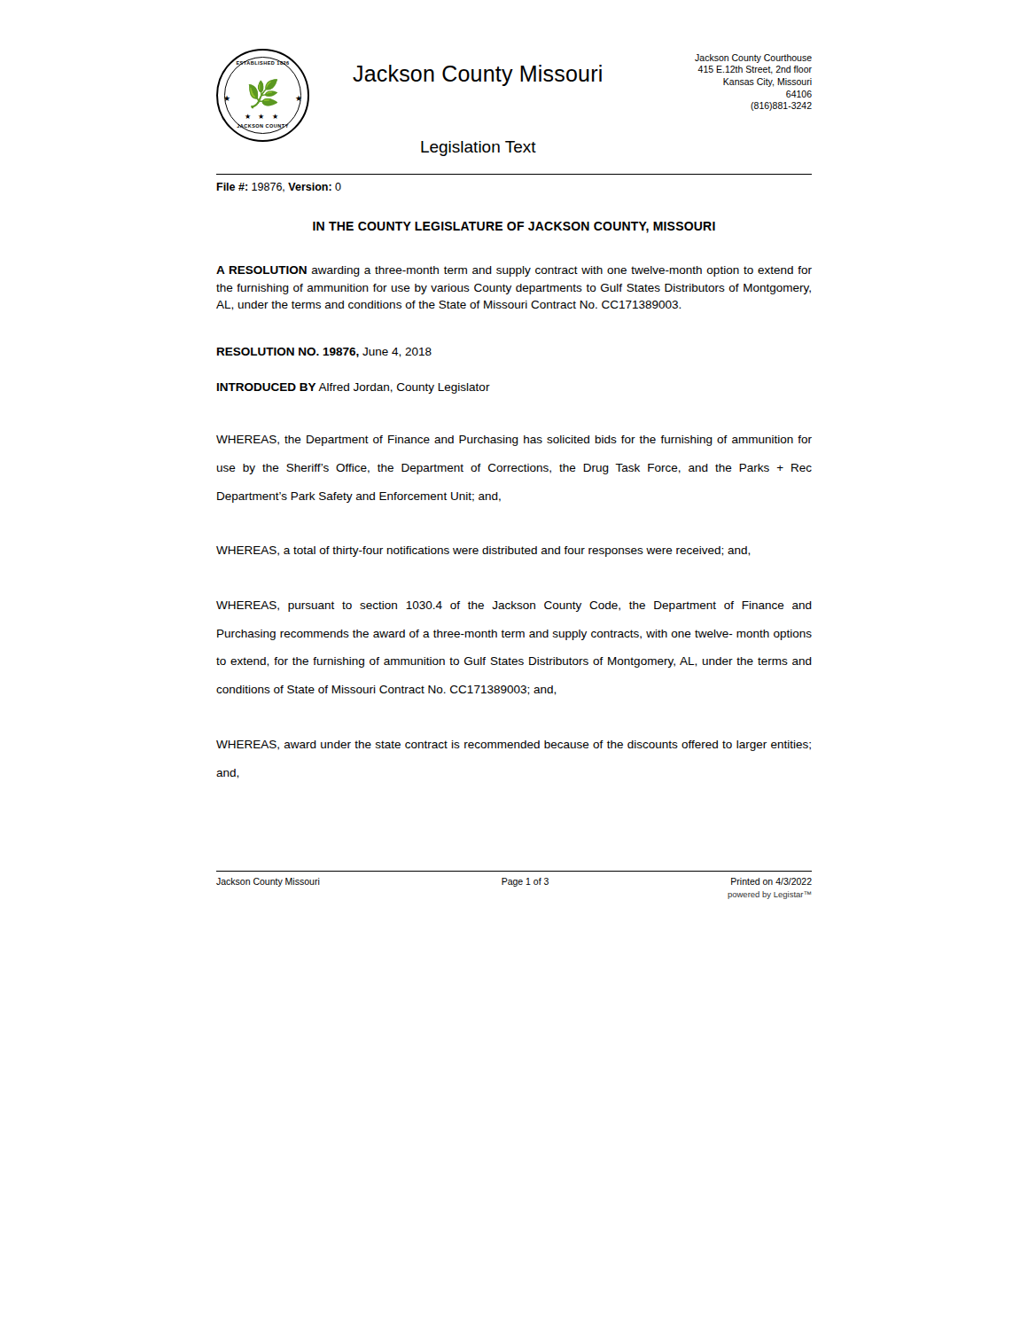ESTABLISHED 1826
★
★
🌿
★ ★ ★
JACKSON COUNTY
Jackson County Missouri
Legislation Text
Jackson County Courthouse
415 E.12th Street, 2nd floor
Kansas City, Missouri
64106
(816)881-3242
File #: 19876, Version: 0
IN THE COUNTY LEGISLATURE OF JACKSON COUNTY, MISSOURI
A RESOLUTION awarding a three-month term and supply contract with one twelve-month option to extend for the furnishing of ammunition for use by various County departments to Gulf States Distributors of Montgomery, AL, under the terms and conditions of the State of Missouri Contract No. CC171389003.
RESOLUTION NO. 19876, June 4, 2018
INTRODUCED BY Alfred Jordan, County Legislator
WHEREAS, the Department of Finance and Purchasing has solicited bids for the furnishing of ammunition for use by the Sheriff’s Office, the Department of Corrections, the Drug Task Force, and the Parks + Rec Department’s Park Safety and Enforcement Unit; and,
WHEREAS, a total of thirty-four notifications were distributed and four responses were received; and,
WHEREAS, pursuant to section 1030.4 of the Jackson County Code, the Department of Finance and Purchasing recommends the award of a three-month term and supply contracts, with one twelve- month options to extend, for the furnishing of ammunition to Gulf States Distributors of Montgomery, AL, under the terms and conditions of State of Missouri Contract No. CC171389003; and,
WHEREAS, award under the state contract is recommended because of the discounts offered to larger entities; and,
Jackson County Missouri
Page 1 of 3
Printed on 4/3/2022
powered by Legistar™